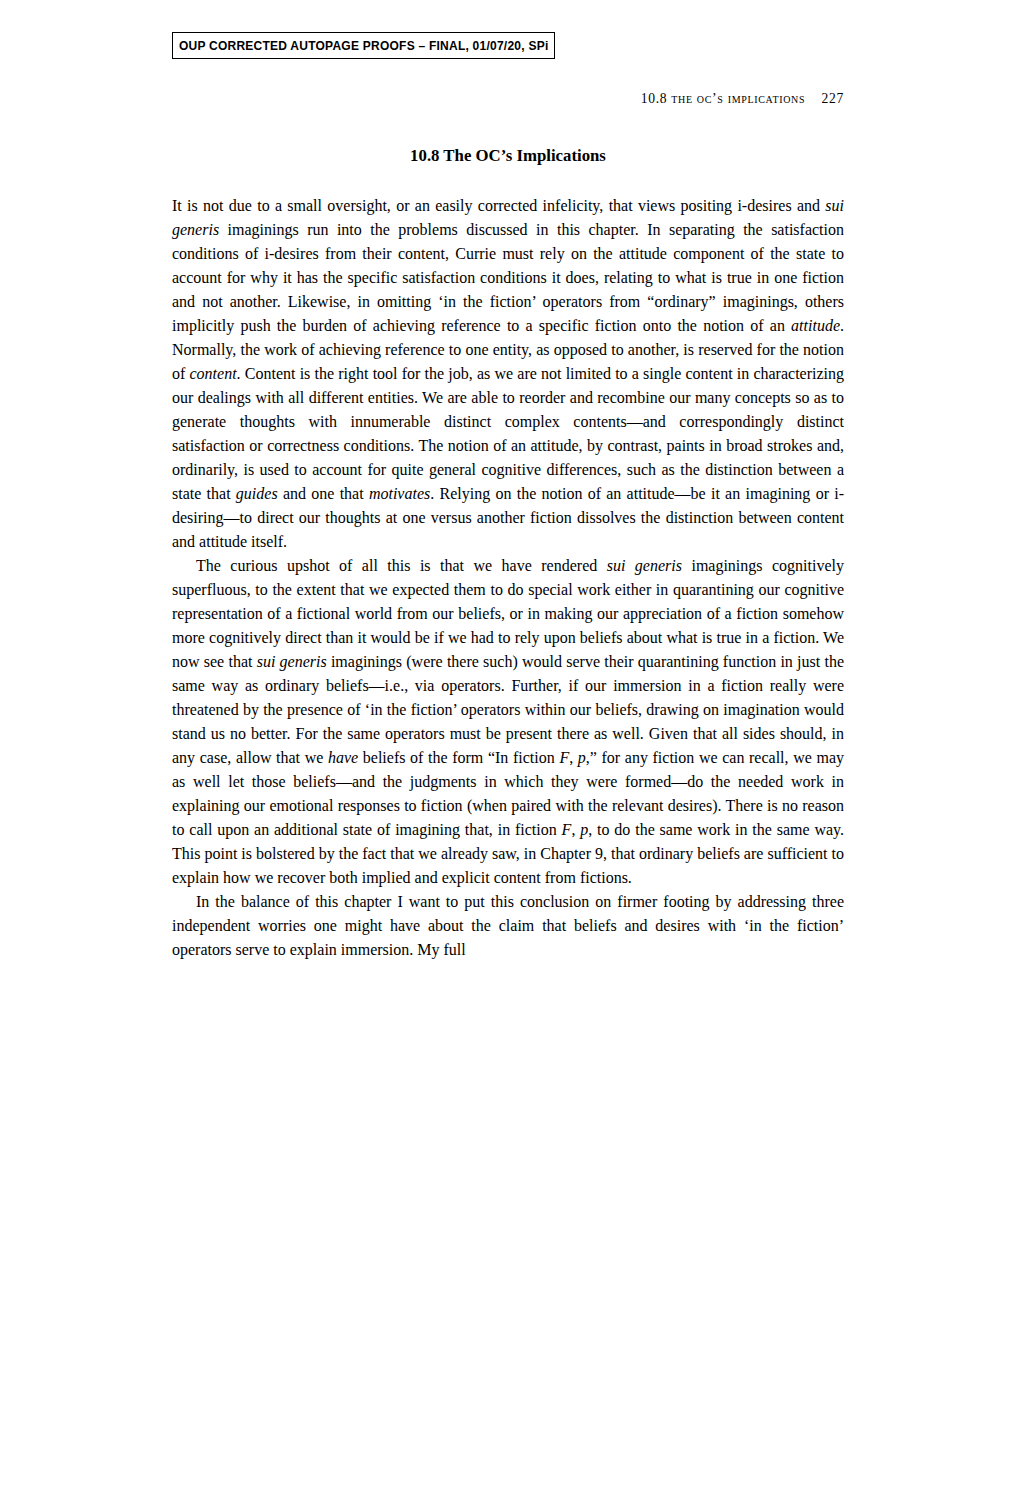OUP CORRECTED AUTOPAGE PROOFS – FINAL, 01/07/20, SPi
10.8 the oc’s implications227
10.8 The OC’s Implications
It is not due to a small oversight, or an easily corrected infelicity, that views positing i-desires and sui generis imaginings run into the problems discussed in this chapter. In separating the satisfaction conditions of i-desires from their content, Currie must rely on the attitude component of the state to account for why it has the specific satisfaction conditions it does, relating to what is true in one fiction and not another. Likewise, in omitting ‘in the fiction’ operators from “ordinary” imaginings, others implicitly push the burden of achieving reference to a specific fiction onto the notion of an attitude. Normally, the work of achieving reference to one entity, as opposed to another, is reserved for the notion of content. Content is the right tool for the job, as we are not limited to a single content in characterizing our dealings with all different entities. We are able to reorder and recombine our many concepts so as to generate thoughts with innumerable distinct complex contents—and correspondingly distinct satisfaction or correctness conditions. The notion of an attitude, by contrast, paints in broad strokes and, ordinarily, is used to account for quite general cognitive differences, such as the distinction between a state that guides and one that motivates. Relying on the notion of an attitude—be it an imagining or i-desiring—to direct our thoughts at one versus another fiction dissolves the distinction between content and attitude itself.
The curious upshot of all this is that we have rendered sui generis imaginings cognitively superfluous, to the extent that we expected them to do special work either in quarantining our cognitive representation of a fictional world from our beliefs, or in making our appreciation of a fiction somehow more cognitively direct than it would be if we had to rely upon beliefs about what is true in a fiction. We now see that sui generis imaginings (were there such) would serve their quarantining function in just the same way as ordinary beliefs—i.e., via operators. Further, if our immersion in a fiction really were threatened by the presence of ‘in the fiction’ operators within our beliefs, drawing on imagination would stand us no better. For the same operators must be present there as well. Given that all sides should, in any case, allow that we have beliefs of the form “In fiction F, p,” for any fiction we can recall, we may as well let those beliefs—and the judgments in which they were formed—do the needed work in explaining our emotional responses to fiction (when paired with the relevant desires). There is no reason to call upon an additional state of imagining that, in fiction F, p, to do the same work in the same way. This point is bolstered by the fact that we already saw, in Chapter 9, that ordinary beliefs are sufficient to explain how we recover both implied and explicit content from fictions.
In the balance of this chapter I want to put this conclusion on firmer footing by addressing three independent worries one might have about the claim that beliefs and desires with ‘in the fiction’ operators serve to explain immersion. My full